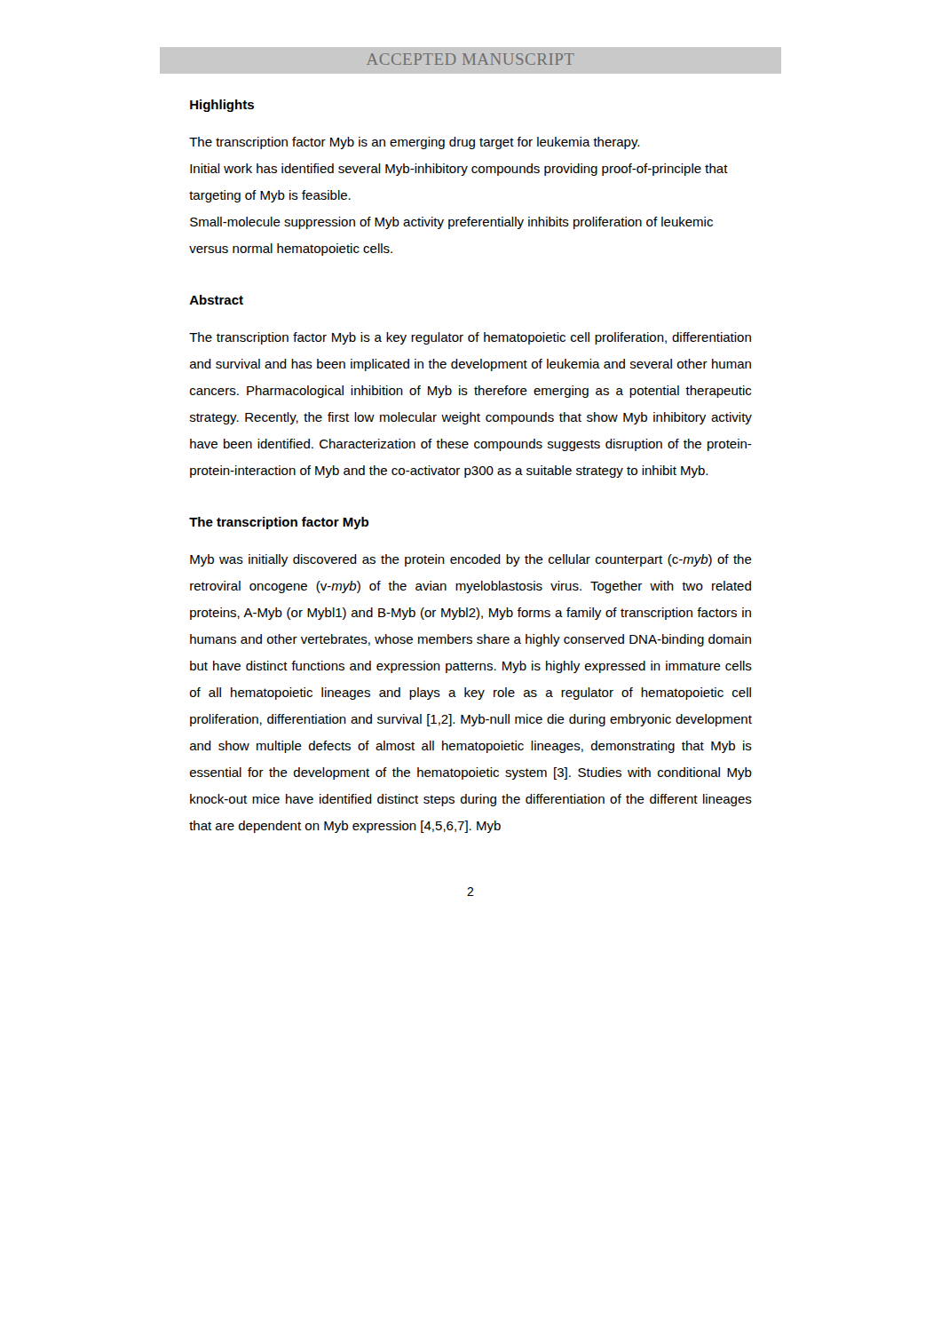ACCEPTED MANUSCRIPT
Highlights
The transcription factor Myb is an emerging drug target for leukemia therapy.
Initial work has identified several Myb-inhibitory compounds providing proof-of-principle that targeting of Myb is feasible.
Small-molecule suppression of Myb activity preferentially inhibits proliferation of leukemic versus normal hematopoietic cells.
Abstract
The transcription factor Myb is a key regulator of hematopoietic cell proliferation, differentiation and survival and has been implicated in the development of leukemia and several other human cancers. Pharmacological inhibition of Myb is therefore emerging as a potential therapeutic strategy. Recently, the first low molecular weight compounds that show Myb inhibitory activity have been identified. Characterization of these compounds suggests disruption of the protein-protein-interaction of Myb and the co-activator p300 as a suitable strategy to inhibit Myb.
The transcription factor Myb
Myb was initially discovered as the protein encoded by the cellular counterpart (c-myb) of the retroviral oncogene (v-myb) of the avian myeloblastosis virus. Together with two related proteins, A-Myb (or Mybl1) and B-Myb (or Mybl2), Myb forms a family of transcription factors in humans and other vertebrates, whose members share a highly conserved DNA-binding domain but have distinct functions and expression patterns. Myb is highly expressed in immature cells of all hematopoietic lineages and plays a key role as a regulator of hematopoietic cell proliferation, differentiation and survival [1,2]. Myb-null mice die during embryonic development and show multiple defects of almost all hematopoietic lineages, demonstrating that Myb is essential for the development of the hematopoietic system [3]. Studies with conditional Myb knock-out mice have identified distinct steps during the differentiation of the different lineages that are dependent on Myb expression [4,5,6,7]. Myb
2